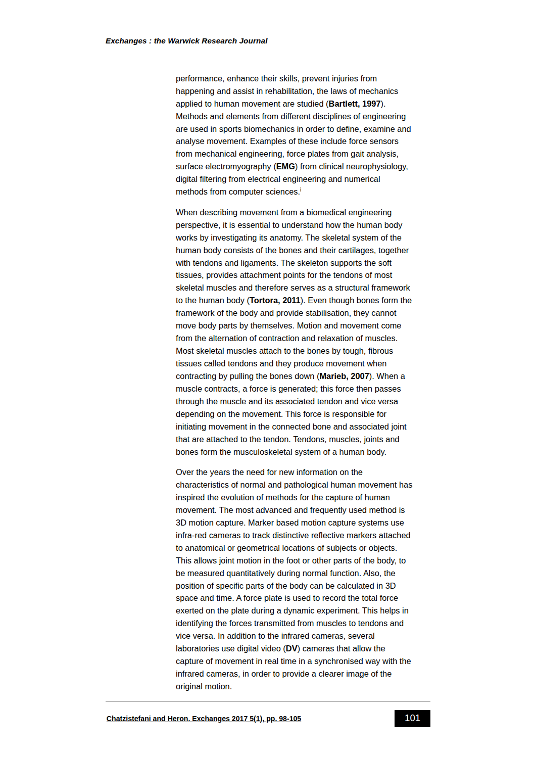Exchanges : the Warwick Research Journal
performance, enhance their skills, prevent injuries from happening and assist in rehabilitation, the laws of mechanics applied to human movement are studied (Bartlett, 1997). Methods and elements from different disciplines of engineering are used in sports biomechanics in order to define, examine and analyse movement. Examples of these include force sensors from mechanical engineering, force plates from gait analysis, surface electromyography (EMG) from clinical neurophysiology, digital filtering from electrical engineering and numerical methods from computer sciences.i
When describing movement from a biomedical engineering perspective, it is essential to understand how the human body works by investigating its anatomy. The skeletal system of the human body consists of the bones and their cartilages, together with tendons and ligaments. The skeleton supports the soft tissues, provides attachment points for the tendons of most skeletal muscles and therefore serves as a structural framework to the human body (Tortora, 2011). Even though bones form the framework of the body and provide stabilisation, they cannot move body parts by themselves. Motion and movement come from the alternation of contraction and relaxation of muscles. Most skeletal muscles attach to the bones by tough, fibrous tissues called tendons and they produce movement when contracting by pulling the bones down (Marieb, 2007). When a muscle contracts, a force is generated; this force then passes through the muscle and its associated tendon and vice versa depending on the movement. This force is responsible for initiating movement in the connected bone and associated joint that are attached to the tendon. Tendons, muscles, joints and bones form the musculoskeletal system of a human body.
Over the years the need for new information on the characteristics of normal and pathological human movement has inspired the evolution of methods for the capture of human movement. The most advanced and frequently used method is 3D motion capture. Marker based motion capture systems use infra-red cameras to track distinctive reflective markers attached to anatomical or geometrical locations of subjects or objects. This allows joint motion in the foot or other parts of the body, to be measured quantitatively during normal function. Also, the position of specific parts of the body can be calculated in 3D space and time. A force plate is used to record the total force exerted on the plate during a dynamic experiment. This helps in identifying the forces transmitted from muscles to tendons and vice versa. In addition to the infrared cameras, several laboratories use digital video (DV) cameras that allow the capture of movement in real time in a synchronised way with the infrared cameras, in order to provide a clearer image of the original motion.
Chatzistefani and Heron. Exchanges 2017 5(1), pp. 98-105
101